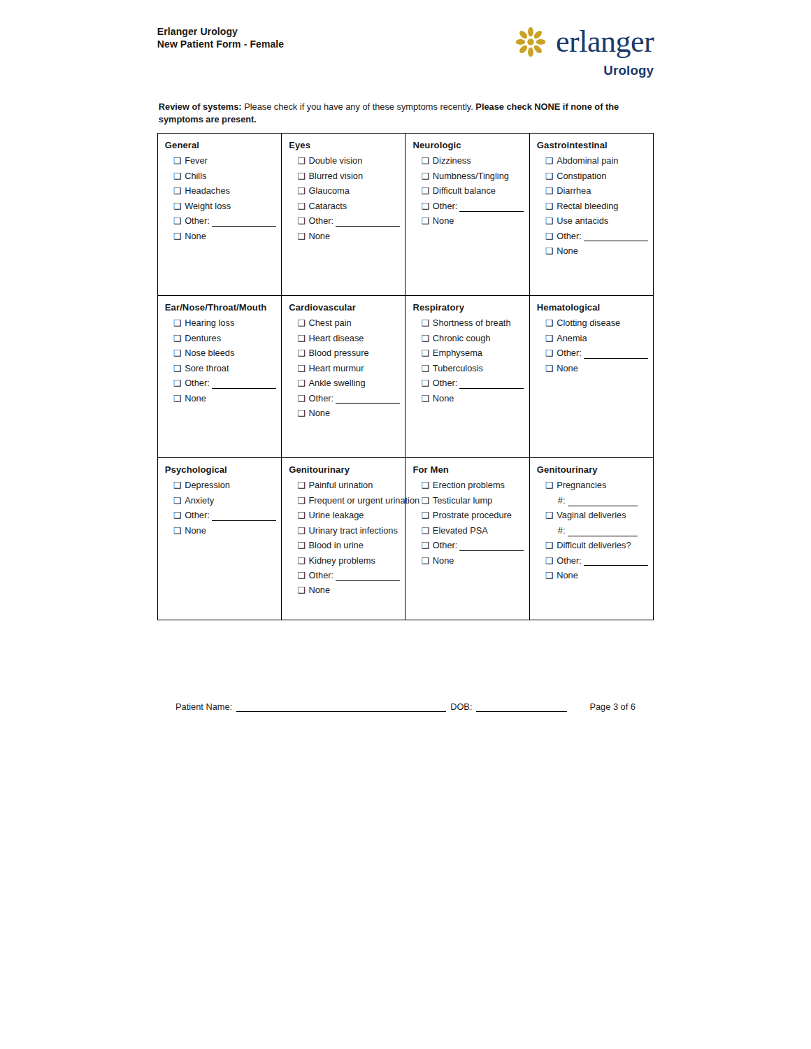Erlanger Urology
New Patient Form - Female
erlanger
Urology
Review of systems: Please check if you have any of these symptoms recently. Please check NONE if none of the symptoms are present.
| General ❑ Fever ❑ Chills ❑ Headaches ❑ Weight loss ❑ Other: ❑ None | Eyes ❑ Double vision ❑ Blurred vision ❑ Glaucoma ❑ Cataracts ❑ Other: ❑ None | Neurologic ❑ Dizziness ❑ Numbness/Tingling ❑ Difficult balance ❑ Other: ❑ None | Gastrointestinal ❑ Abdominal pain ❑ Constipation ❑ Diarrhea ❑ Rectal bleeding ❑ Use antacids ❑ Other: ❑ None |
| Ear/Nose/Throat/Mouth ❑ Hearing loss ❑ Dentures ❑ Nose bleeds ❑ Sore throat ❑ Other: ❑ None | Cardiovascular ❑ Chest pain ❑ Heart disease ❑ Blood pressure ❑ Heart murmur ❑ Ankle swelling ❑ Other: ❑ None | Respiratory ❑ Shortness of breath ❑ Chronic cough ❑ Emphysema ❑ Tuberculosis ❑ Other: ❑ None | Hematological ❑ Clotting disease ❑ Anemia ❑ Other: ❑ None |
| Psychological ❑ Depression ❑ Anxiety ❑ Other: ❑ None | Genitourinary ❑ Painful urination ❑ Frequent or urgent urination ❑ Urine leakage ❑ Urinary tract infections ❑ Blood in urine ❑ Kidney problems ❑ Other: ❑ None | For Men ❑ Erection problems ❑ Testicular lump ❑ Prostrate procedure ❑ Elevated PSA ❑ Other: ❑ None | Genitourinary ❑ Pregnancies #: ❑ Vaginal deliveries #: ❑ Difficult deliveries? ❑ Other: ❑ None |
Patient Name:
DOB:
Page 3 of 6